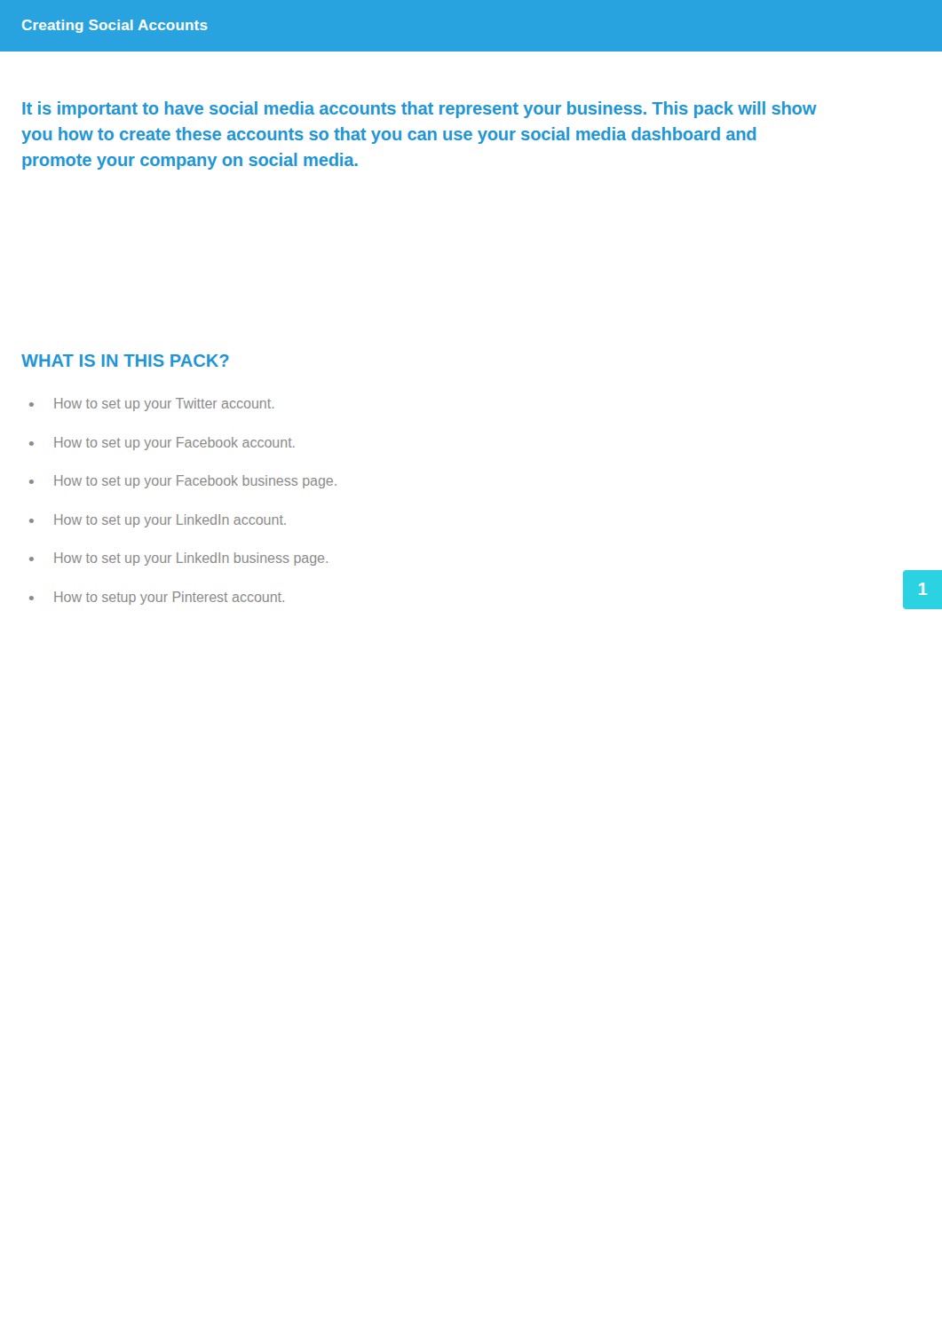Creating Social Accounts
It is important to have social media accounts that represent your business. This pack will show you how to create these accounts so that you can use your social media dashboard and promote your company on social media.
WHAT IS IN THIS PACK?
How to set up your Twitter account.
How to set up your Facebook account.
How to set up your Facebook business page.
How to set up your LinkedIn account.
How to set up your LinkedIn business page.
How to setup your Pinterest account.
1